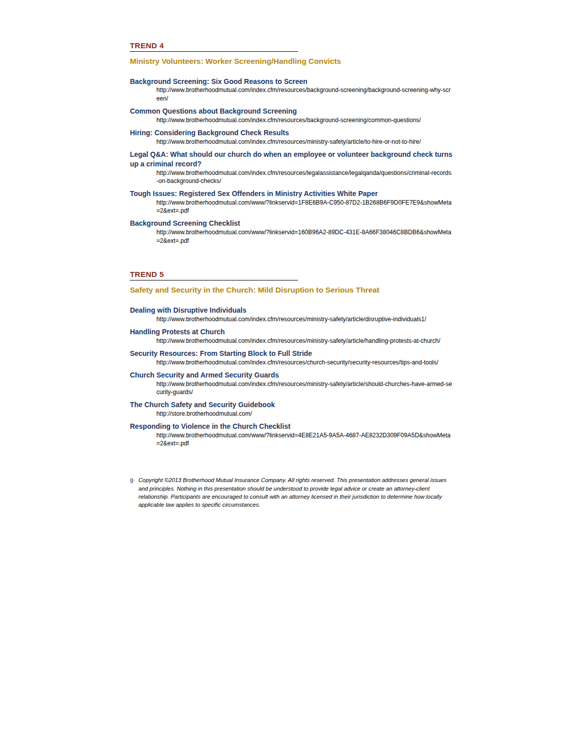TREND 4
Ministry Volunteers: Worker Screening/Handling Convicts
Background Screening: Six Good Reasons to Screen
http://www.brotherhoodmutual.com/index.cfm/resources/background-screening/background-screening-why-screen/
Common Questions about Background Screening
http://www.brotherhoodmutual.com/index.cfm/resources/background-screening/common-questions/
Hiring: Considering Background Check Results
http://www.brotherhoodmutual.com/index.cfm/resources/ministry-safety/article/to-hire-or-not-to-hire/
Legal Q&A: What should our church do when an employee or volunteer background check turns up a criminal record?
http://www.brotherhoodmutual.com/index.cfm/resources/legalassistance/legalqanda/questions/criminal-records-on-background-checks/
Tough Issues: Registered Sex Offenders in Ministry Activities White Paper
http://www.brotherhoodmutual.com/www/?linkservid=1F8E6B9A-C950-87D2-1B268B6F9D0FE7E9&showMeta=2&ext=.pdf
Background Screening Checklist
http://www.brotherhoodmutual.com/www/?linkservid=160B96A2-89DC-431E-8A66F38046C8BDB6&showMeta=2&ext=.pdf
TREND 5
Safety and Security in the Church: Mild Disruption to Serious Threat
Dealing with Disruptive Individuals
http://www.brotherhoodmutual.com/index.cfm/resources/ministry-safety/article/disruptive-individuals1/
Handling Protests at Church
http://www.brotherhoodmutual.com/index.cfm/resources/ministry-safety/article/handling-protests-at-church/
Security Resources: From Starting Block to Full Stride
http://www.brotherhoodmutual.com/index.cfm/resources/church-security/security-resources/tips-and-tools/
Church Security and Armed Security Guards
http://www.brotherhoodmutual.com/index.cfm/resources/ministry-safety/article/should-churches-have-armed-security-guards/
The Church Safety and Security Guidebook
http://store.brotherhoodmutual.com/
Responding to Violence in the Church Checklist
http://www.brotherhoodmutual.com/www/?linkservid=4E8E21A5-9A5A-4687-AE8232D309F09A5D&showMeta=2&ext=.pdf
9
Copyright ©2013 Brotherhood Mutual Insurance Company. All rights reserved. This presentation addresses general issues and principles. Nothing in this presentation should be understood to provide legal advice or create an attorney-client relationship. Participants are encouraged to consult with an attorney licensed in their jurisdiction to determine how locally applicable law applies to specific circumstances.